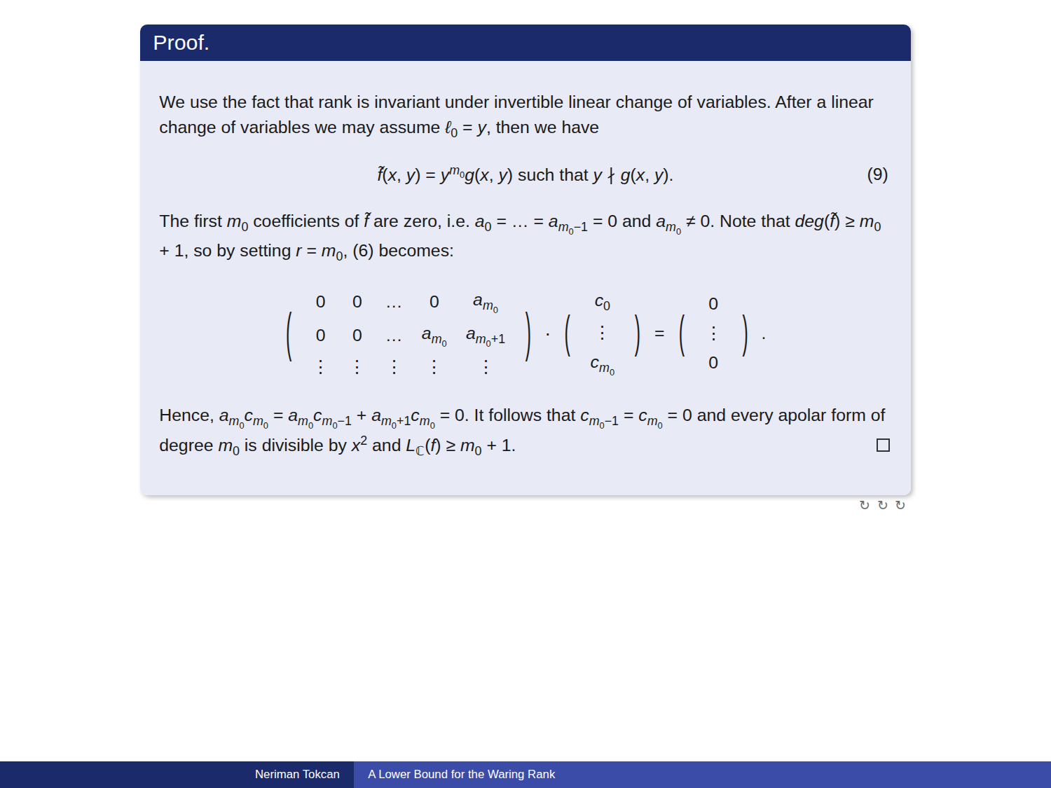Proof.
We use the fact that rank is invariant under invertible linear change of variables. After a linear change of variables we may assume ℓ0 = y, then we have
f̃(x, y) = ym0g(x, y) such that y ∤ g(x, y). (9)
The first m0 coefficients of f̃ are zero, i.e. a0 = … = am0−1 = 0 and am0 ≠ 0. Note that deg(f̃) ≥ m0 + 1, so by setting r = m0, (6) becomes:
(
| 0 | 0 | … | 0 | a m 0 |
| 0 | 0 | … | a m 0 | a m 0 +1 |
| ⋮ | ⋮ | ⋮ | ⋮ | ⋮ |
) · (
| c 0 |
| ⋮ |
| c m 0 |
) = (
| 0 |
| ⋮ |
| 0 |
) .
Hence, am0cm0 = am0cm0−1 + am0+1cm0 = 0. It follows that cm0−1 = cm0 = 0 and every apolar form of degree m0 is divisible by x2 and Lℂ(f) ≥ m0 + 1.
↻ ↻ ↻
Neriman Tokcan
A Lower Bound for the Waring Rank